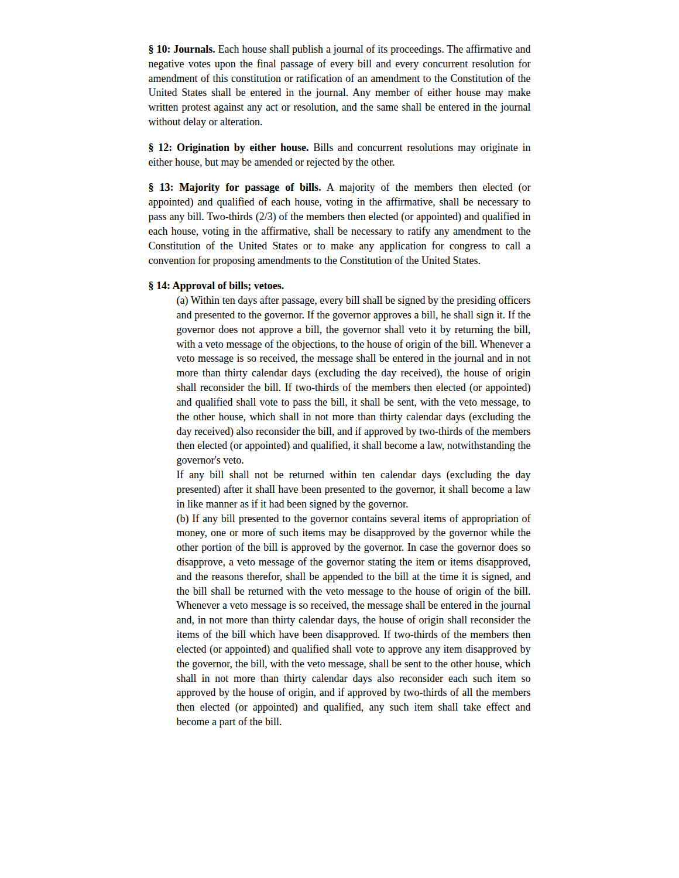§ 10: Journals. Each house shall publish a journal of its proceedings. The affirmative and negative votes upon the final passage of every bill and every concurrent resolution for amendment of this constitution or ratification of an amendment to the Constitution of the United States shall be entered in the journal. Any member of either house may make written protest against any act or resolution, and the same shall be entered in the journal without delay or alteration.
§ 12: Origination by either house. Bills and concurrent resolutions may originate in either house, but may be amended or rejected by the other.
§ 13: Majority for passage of bills. A majority of the members then elected (or appointed) and qualified of each house, voting in the affirmative, shall be necessary to pass any bill. Two-thirds (2/3) of the members then elected (or appointed) and qualified in each house, voting in the affirmative, shall be necessary to ratify any amendment to the Constitution of the United States or to make any application for congress to call a convention for proposing amendments to the Constitution of the United States.
§ 14: Approval of bills; vetoes.
(a) Within ten days after passage, every bill shall be signed by the presiding officers and presented to the governor. If the governor approves a bill, he shall sign it. If the governor does not approve a bill, the governor shall veto it by returning the bill, with a veto message of the objections, to the house of origin of the bill. Whenever a veto message is so received, the message shall be entered in the journal and in not more than thirty calendar days (excluding the day received), the house of origin shall reconsider the bill. If two-thirds of the members then elected (or appointed) and qualified shall vote to pass the bill, it shall be sent, with the veto message, to the other house, which shall in not more than thirty calendar days (excluding the day received) also reconsider the bill, and if approved by two-thirds of the members then elected (or appointed) and qualified, it shall become a law, notwithstanding the governor's veto.
If any bill shall not be returned within ten calendar days (excluding the day presented) after it shall have been presented to the governor, it shall become a law in like manner as if it had been signed by the governor.
(b) If any bill presented to the governor contains several items of appropriation of money, one or more of such items may be disapproved by the governor while the other portion of the bill is approved by the governor. In case the governor does so disapprove, a veto message of the governor stating the item or items disapproved, and the reasons therefor, shall be appended to the bill at the time it is signed, and the bill shall be returned with the veto message to the house of origin of the bill. Whenever a veto message is so received, the message shall be entered in the journal and, in not more than thirty calendar days, the house of origin shall reconsider the items of the bill which have been disapproved. If two-thirds of the members then elected (or appointed) and qualified shall vote to approve any item disapproved by the governor, the bill, with the veto message, shall be sent to the other house, which shall in not more than thirty calendar days also reconsider each such item so approved by the house of origin, and if approved by two-thirds of all the members then elected (or appointed) and qualified, any such item shall take effect and become a part of the bill.